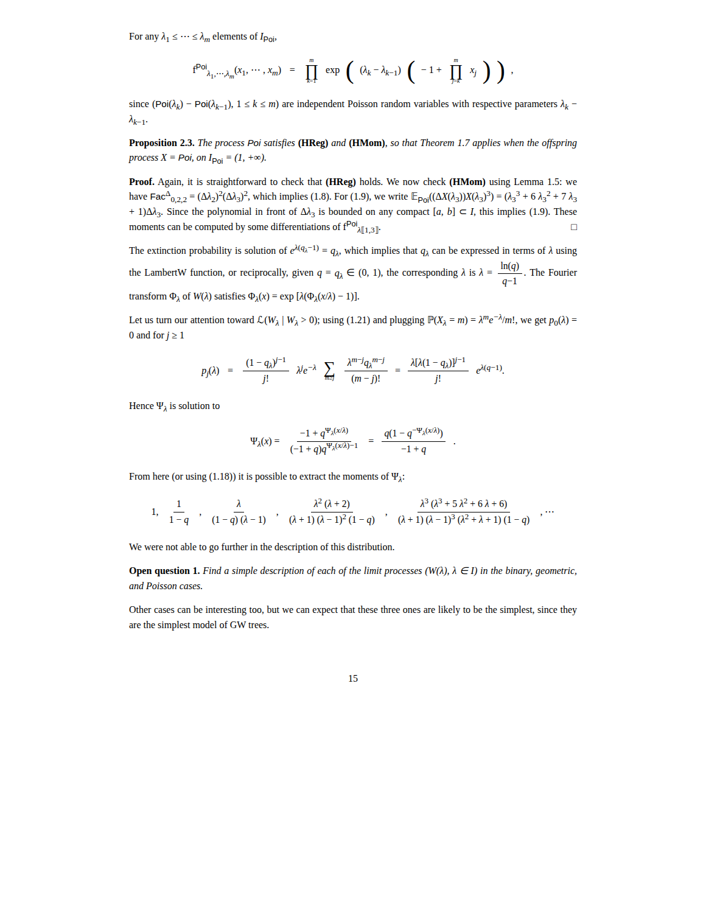For any λ1 ≤ ⋯ ≤ λm elements of IPoi,
fPoiλ1,⋯,λm(x1, ⋯ , xm) = m∏k=1 exp ( (λk − λk−1) ( − 1 + m∏j=k xj ) ) ,
since (Poi(λk) − Poi(λk−1), 1 ≤ k ≤ m) are independent Poisson random variables with respective parameters λk − λk−1.
Proposition 2.3. The process Poi satisfies (HReg) and (HMom), so that Theorem 1.7 applies when the offspring process X = Poi, on IPoi = (1, +∞).
Proof. Again, it is straightforward to check that (HReg) holds. We now check (HMom) using Lemma 1.5: we have FacΔ0,2,2 = (Δλ2)2(Δλ3)2, which implies (1.8). For (1.9), we write 𝔼Poi((ΔX(λ3))X(λ3)3) = (λ33 + 6 λ32 + 7 λ3 + 1)Δλ3. Since the polynomial in front of Δλ3 is bounded on any compact [a, b] ⊂ I, this implies (1.9). These moments can be computed by some differentiations of fPoiλ⟦1,3⟧. □
The extinction probability is solution of eλ(qλ−1) = qλ, which implies that qλ can be expressed in terms of λ using the LambertW function, or reciprocally, given q = qλ ∈ (0, 1), the corresponding λ is λ = ln(q) q−1. The Fourier transform Φλ of W(λ) satisfies Φλ(x) = exp [λ(Φλ(x/λ) − 1)].
Let us turn our attention toward ℒ(Wλ | Wλ > 0); using (1.21) and plugging ℙ(Xλ = m) = λme−λ/m!, we get p0(λ) = 0 and for j ≥ 1
pj(λ) = (1 − qλ)j−1 j! λje−λ ∑m≥j λm−jqλm−j(m − j)! = λ[λ(1 − qλ)]j−1 j! eλ(q−1).
Hence Ψλ is solution to
Ψλ(x) = −1 + qΨλ(x/λ)(−1 + q)qΨλ(x/λ)−1 = q(1 − q−Ψλ(x/λ))−1 + q .
From here (or using (1.18)) it is possible to extract the moments of Ψλ:
1, 11 − q , λ(1 − q) (λ − 1) , λ2 (λ + 2)(λ + 1) (λ − 1)2 (1 − q) , λ3 (λ3 + 5 λ2 + 6 λ + 6)(λ + 1) (λ − 1)3 (λ2 + λ + 1) (1 − q) , ⋯
We were not able to go further in the description of this distribution.
Open question 1. Find a simple description of each of the limit processes (W(λ), λ ∈ I) in the binary, geometric, and Poisson cases.
Other cases can be interesting too, but we can expect that these three ones are likely to be the simplest, since they are the simplest model of GW trees.
15